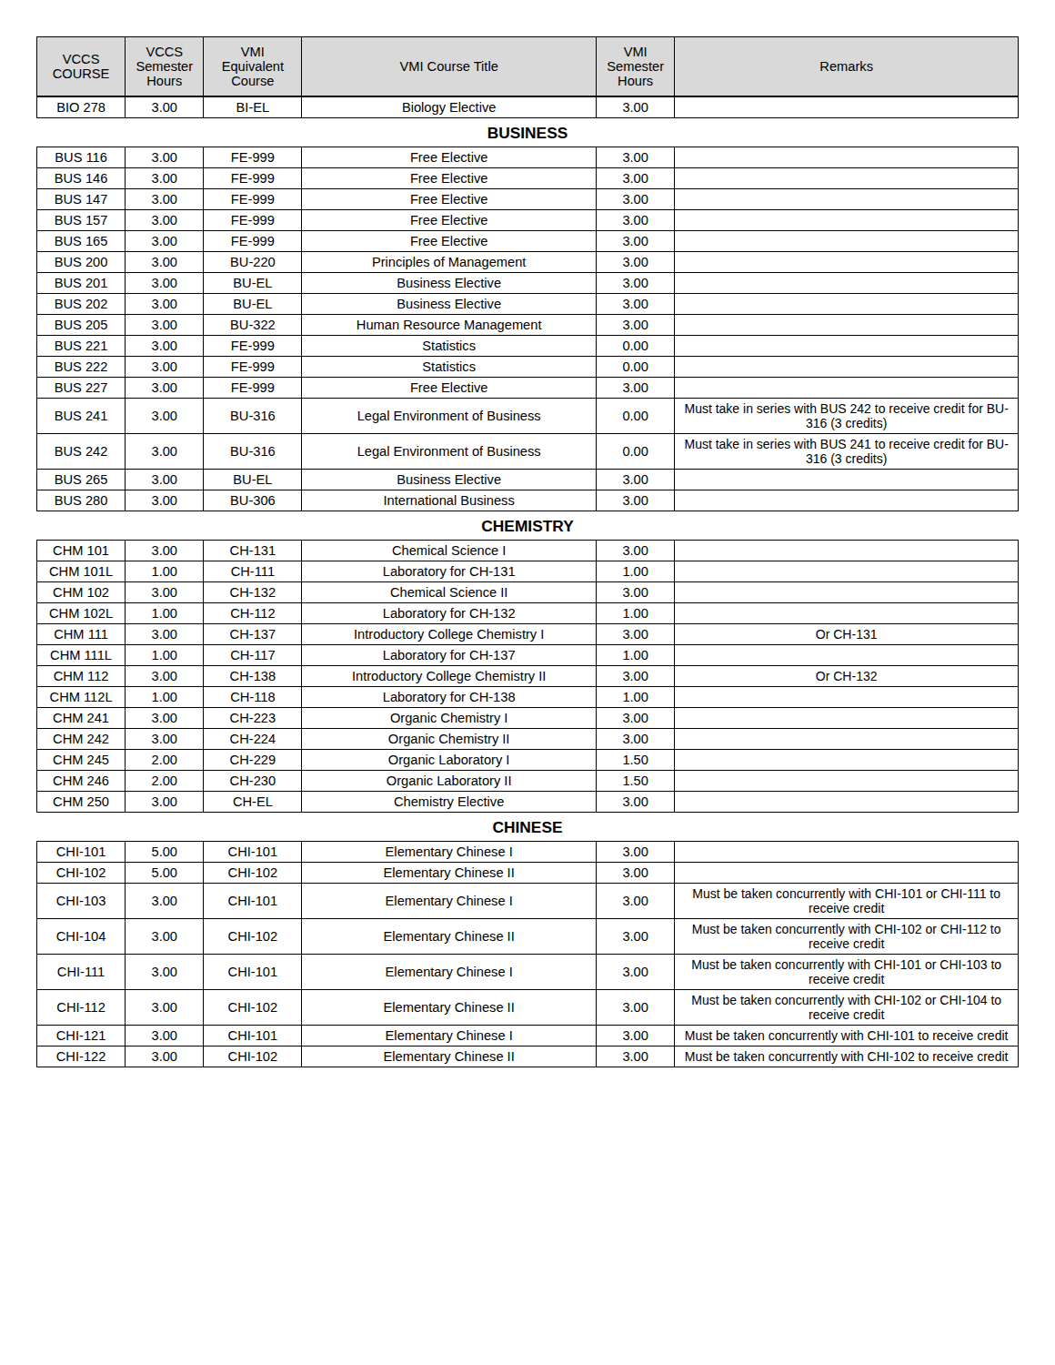| VCCS COURSE | VCCS Semester Hours | VMI Equivalent Course | VMI Course Title | VMI Semester Hours | Remarks |
| --- | --- | --- | --- | --- | --- |
| BIO 278 | 3.00 | BI-EL | Biology Elective | 3.00 | |
| BUSINESS |
| BUS 116 | 3.00 | FE-999 | Free Elective | 3.00 | |
| BUS 146 | 3.00 | FE-999 | Free Elective | 3.00 | |
| BUS 147 | 3.00 | FE-999 | Free Elective | 3.00 | |
| BUS 157 | 3.00 | FE-999 | Free Elective | 3.00 | |
| BUS 165 | 3.00 | FE-999 | Free Elective | 3.00 | |
| BUS 200 | 3.00 | BU-220 | Principles of Management | 3.00 | |
| BUS 201 | 3.00 | BU-EL | Business Elective | 3.00 | |
| BUS 202 | 3.00 | BU-EL | Business Elective | 3.00 | |
| BUS 205 | 3.00 | BU-322 | Human Resource Management | 3.00 | |
| BUS 221 | 3.00 | FE-999 | Statistics | 0.00 | |
| BUS 222 | 3.00 | FE-999 | Statistics | 0.00 | |
| BUS 227 | 3.00 | FE-999 | Free Elective | 3.00 | |
| BUS 241 | 3.00 | BU-316 | Legal Environment of Business | 0.00 | Must take in series with BUS 242 to receive credit for BU-316 (3 credits) |
| BUS 242 | 3.00 | BU-316 | Legal Environment of Business | 0.00 | Must take in series with BUS 241 to receive credit for BU-316 (3 credits) |
| BUS 265 | 3.00 | BU-EL | Business Elective | 3.00 | |
| BUS 280 | 3.00 | BU-306 | International Business | 3.00 | |
| CHEMISTRY |
| CHM 101 | 3.00 | CH-131 | Chemical Science I | 3.00 | |
| CHM 101L | 1.00 | CH-111 | Laboratory for CH-131 | 1.00 | |
| CHM 102 | 3.00 | CH-132 | Chemical Science II | 3.00 | |
| CHM 102L | 1.00 | CH-112 | Laboratory for CH-132 | 1.00 | |
| CHM 111 | 3.00 | CH-137 | Introductory College Chemistry I | 3.00 | Or CH-131 |
| CHM 111L | 1.00 | CH-117 | Laboratory for CH-137 | 1.00 | |
| CHM 112 | 3.00 | CH-138 | Introductory College Chemistry II | 3.00 | Or CH-132 |
| CHM 112L | 1.00 | CH-118 | Laboratory for CH-138 | 1.00 | |
| CHM 241 | 3.00 | CH-223 | Organic Chemistry I | 3.00 | |
| CHM 242 | 3.00 | CH-224 | Organic Chemistry II | 3.00 | |
| CHM 245 | 2.00 | CH-229 | Organic Laboratory I | 1.50 | |
| CHM 246 | 2.00 | CH-230 | Organic Laboratory II | 1.50 | |
| CHM 250 | 3.00 | CH-EL | Chemistry Elective | 3.00 | |
| CHINESE |
| CHI-101 | 5.00 | CHI-101 | Elementary Chinese I | 3.00 | |
| CHI-102 | 5.00 | CHI-102 | Elementary Chinese II | 3.00 | |
| CHI-103 | 3.00 | CHI-101 | Elementary Chinese I | 3.00 | Must be taken concurrently with CHI-101 or CHI-111 to receive credit |
| CHI-104 | 3.00 | CHI-102 | Elementary Chinese II | 3.00 | Must be taken concurrently with CHI-102 or CHI-112 to receive credit |
| CHI-111 | 3.00 | CHI-101 | Elementary Chinese I | 3.00 | Must be taken concurrently with CHI-101 or CHI-103 to receive credit |
| CHI-112 | 3.00 | CHI-102 | Elementary Chinese II | 3.00 | Must be taken concurrently with CHI-102 or CHI-104 to receive credit |
| CHI-121 | 3.00 | CHI-101 | Elementary Chinese I | 3.00 | Must be taken concurrently with CHI-101 to receive credit |
| CHI-122 | 3.00 | CHI-102 | Elementary Chinese II | 3.00 | Must be taken concurrently with CHI-102 to receive credit |